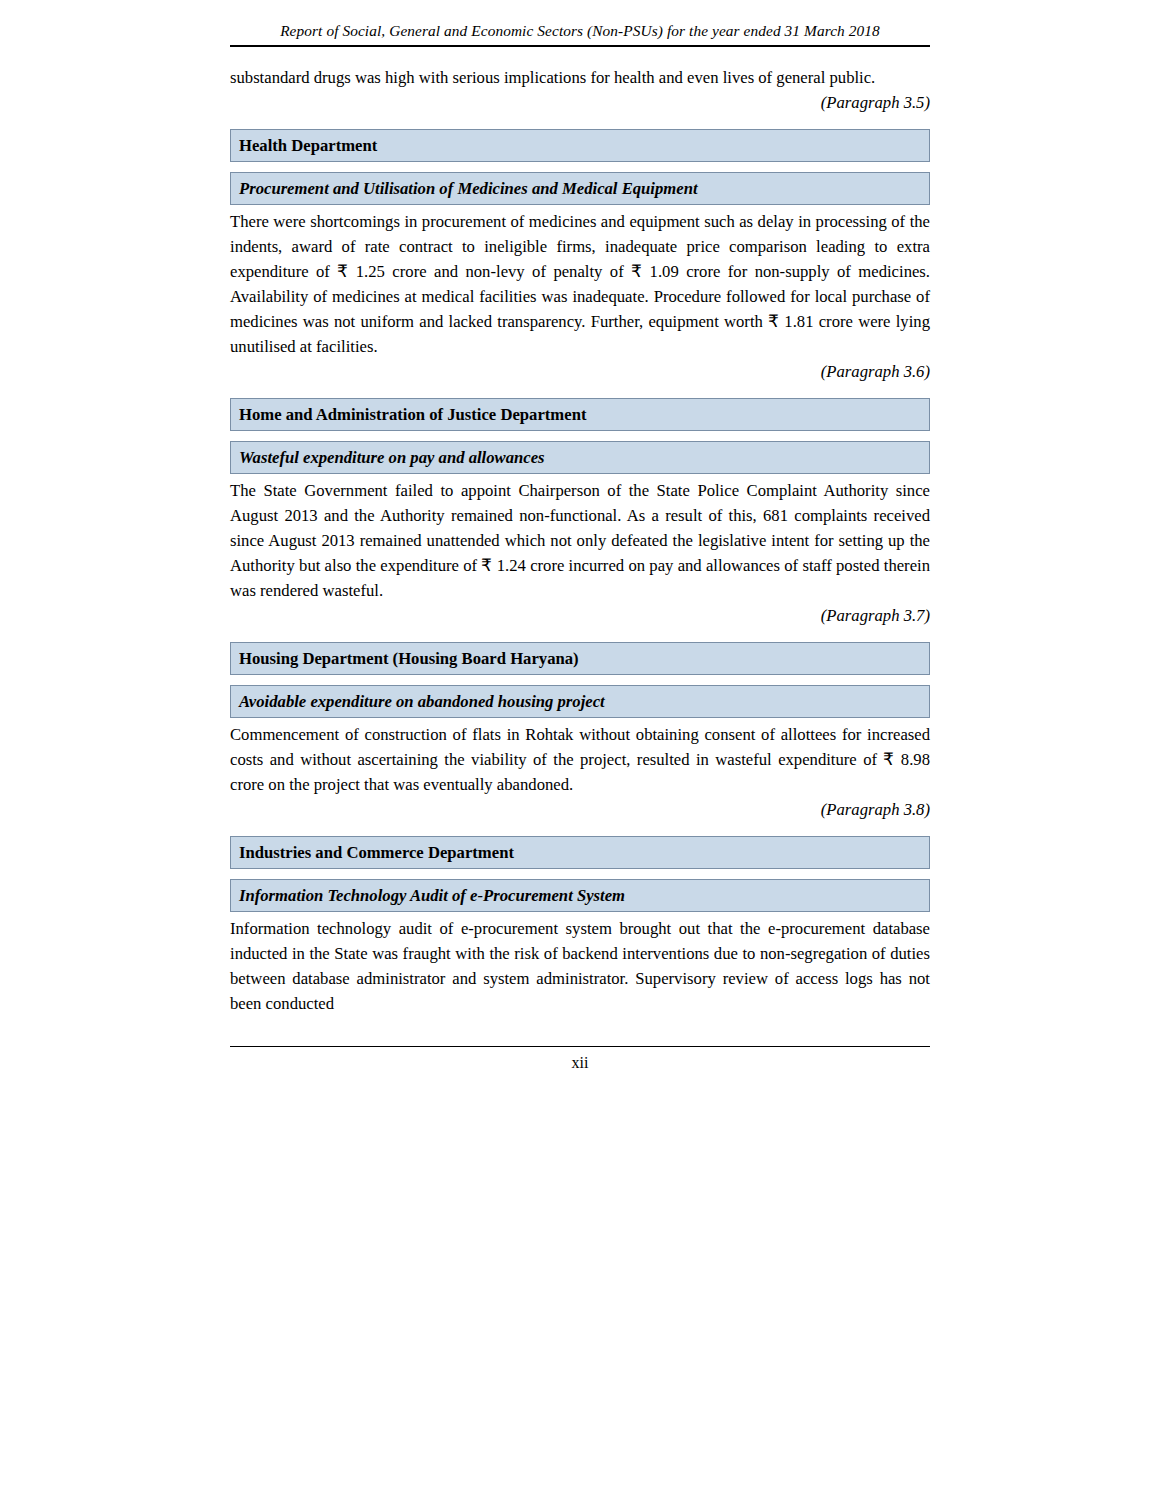Report of Social, General and Economic Sectors (Non-PSUs) for the year ended 31 March 2018
substandard drugs was high with serious implications for health and even lives of general public.
(Paragraph 3.5)
Health Department
Procurement and Utilisation of Medicines and Medical Equipment
There were shortcomings in procurement of medicines and equipment such as delay in processing of the indents, award of rate contract to ineligible firms, inadequate price comparison leading to extra expenditure of ₹ 1.25 crore and non-levy of penalty of ₹ 1.09 crore for non-supply of medicines. Availability of medicines at medical facilities was inadequate. Procedure followed for local purchase of medicines was not uniform and lacked transparency. Further, equipment worth ₹ 1.81 crore were lying unutilised at facilities.
(Paragraph 3.6)
Home and Administration of Justice Department
Wasteful expenditure on pay and allowances
The State Government failed to appoint Chairperson of the State Police Complaint Authority since August 2013 and the Authority remained non-functional. As a result of this, 681 complaints received since August 2013 remained unattended which not only defeated the legislative intent for setting up the Authority but also the expenditure of ₹ 1.24 crore incurred on pay and allowances of staff posted therein was rendered wasteful.
(Paragraph 3.7)
Housing Department (Housing Board Haryana)
Avoidable expenditure on abandoned housing project
Commencement of construction of flats in Rohtak without obtaining consent of allottees for increased costs and without ascertaining the viability of the project, resulted in wasteful expenditure of ₹ 8.98 crore on the project that was eventually abandoned.
(Paragraph 3.8)
Industries and Commerce Department
Information Technology Audit of e-Procurement System
Information technology audit of e-procurement system brought out that the e-procurement database inducted in the State was fraught with the risk of backend interventions due to non-segregation of duties between database administrator and system administrator. Supervisory review of access logs has not been conducted
xii